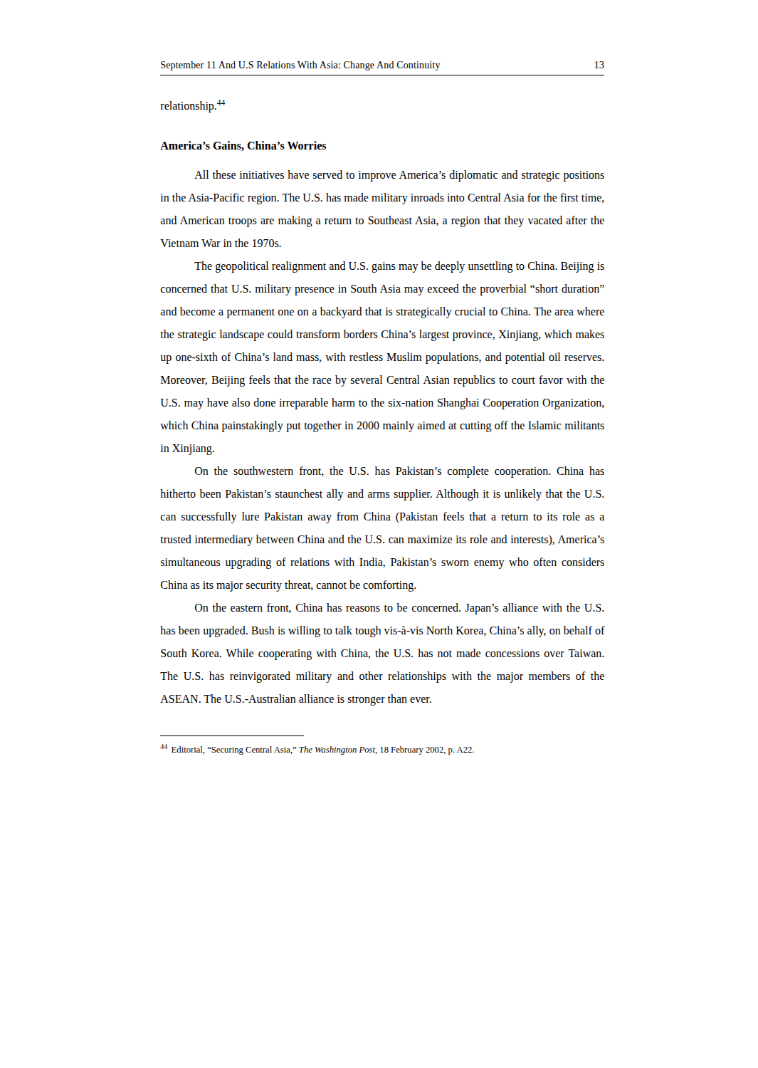September 11 And U.S Relations With Asia: Change And Continuity 13
relationship.44
America’s Gains, China’s Worries
All these initiatives have served to improve America’s diplomatic and strategic positions in the Asia-Pacific region. The U.S. has made military inroads into Central Asia for the first time, and American troops are making a return to Southeast Asia, a region that they vacated after the Vietnam War in the 1970s.
The geopolitical realignment and U.S. gains may be deeply unsettling to China. Beijing is concerned that U.S. military presence in South Asia may exceed the proverbial “short duration” and become a permanent one on a backyard that is strategically crucial to China. The area where the strategic landscape could transform borders China’s largest province, Xinjiang, which makes up one-sixth of China’s land mass, with restless Muslim populations, and potential oil reserves. Moreover, Beijing feels that the race by several Central Asian republics to court favor with the U.S. may have also done irreparable harm to the six-nation Shanghai Cooperation Organization, which China painstakingly put together in 2000 mainly aimed at cutting off the Islamic militants in Xinjiang.
On the southwestern front, the U.S. has Pakistan’s complete cooperation. China has hitherto been Pakistan’s staunchest ally and arms supplier. Although it is unlikely that the U.S. can successfully lure Pakistan away from China (Pakistan feels that a return to its role as a trusted intermediary between China and the U.S. can maximize its role and interests), America’s simultaneous upgrading of relations with India, Pakistan’s sworn enemy who often considers China as its major security threat, cannot be comforting.
On the eastern front, China has reasons to be concerned. Japan’s alliance with the U.S. has been upgraded. Bush is willing to talk tough vis-à-vis North Korea, China’s ally, on behalf of South Korea. While cooperating with China, the U.S. has not made concessions over Taiwan. The U.S. has reinvigorated military and other relationships with the major members of the ASEAN. The U.S.-Australian alliance is stronger than ever.
44 Editorial, “Securing Central Asia,” The Washington Post, 18 February 2002, p. A22.